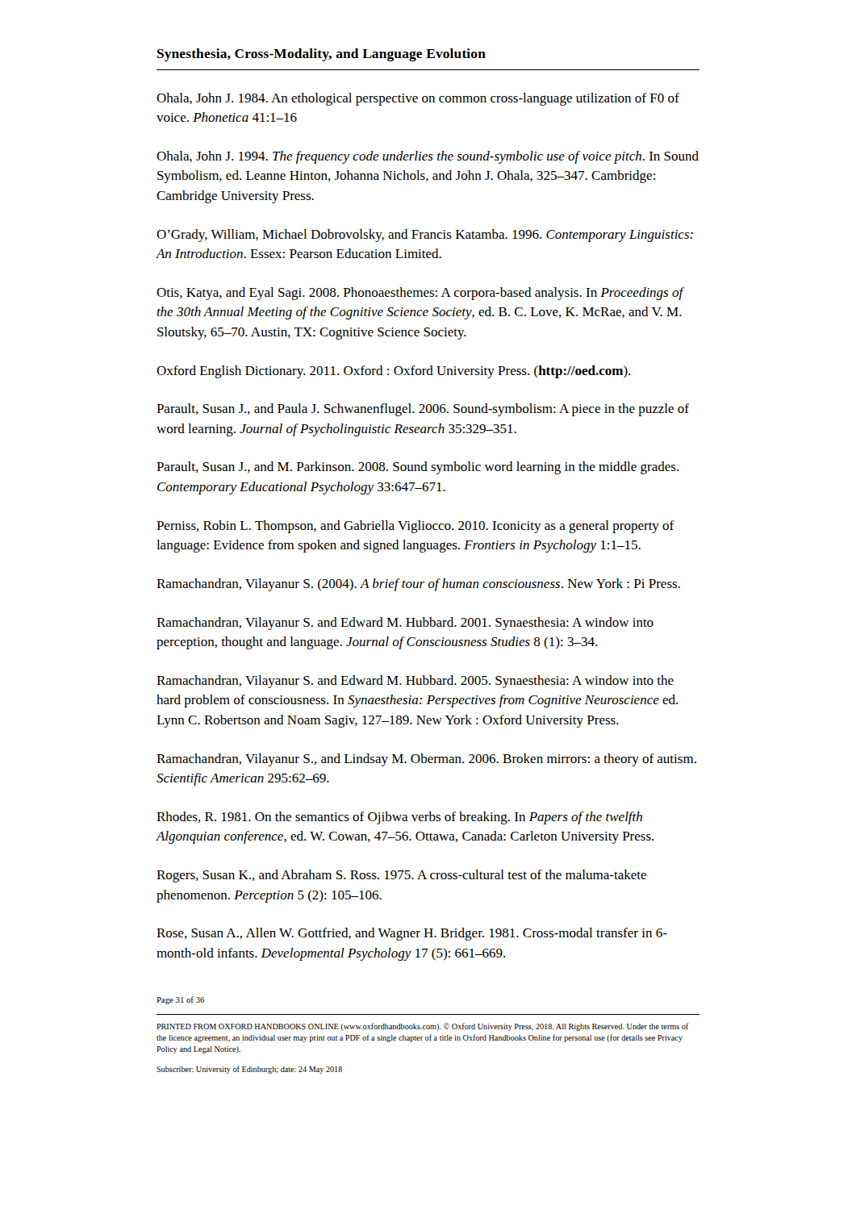Synesthesia, Cross-Modality, and Language Evolution
Ohala, John J. 1984. An ethological perspective on common cross-language utilization of F0 of voice. Phonetica 41:1–16
Ohala, John J. 1994. The frequency code underlies the sound-symbolic use of voice pitch. In Sound Symbolism, ed. Leanne Hinton, Johanna Nichols, and John J. Ohala, 325–347. Cambridge: Cambridge University Press.
O’Grady, William, Michael Dobrovolsky, and Francis Katamba. 1996. Contemporary Linguistics: An Introduction. Essex: Pearson Education Limited.
Otis, Katya, and Eyal Sagi. 2008. Phonoaesthemes: A corpora-based analysis. In Proceedings of the 30th Annual Meeting of the Cognitive Science Society, ed. B. C. Love, K. McRae, and V. M. Sloutsky, 65–70. Austin, TX: Cognitive Science Society.
Oxford English Dictionary. 2011. Oxford : Oxford University Press. (http://oed.com).
Parault, Susan J., and Paula J. Schwanenflugel. 2006. Sound-symbolism: A piece in the puzzle of word learning. Journal of Psycholinguistic Research 35:329–351.
Parault, Susan J., and M. Parkinson. 2008. Sound symbolic word learning in the middle grades. Contemporary Educational Psychology 33:647–671.
Perniss, Robin L. Thompson, and Gabriella Vigliocco. 2010. Iconicity as a general property of language: Evidence from spoken and signed languages. Frontiers in Psychology 1:1–15.
Ramachandran, Vilayanur S. (2004). A brief tour of human consciousness. New York : Pi Press.
Ramachandran, Vilayanur S. and Edward M. Hubbard. 2001. Synaesthesia: A window into perception, thought and language. Journal of Consciousness Studies 8 (1): 3–34.
Ramachandran, Vilayanur S. and Edward M. Hubbard. 2005. Synaesthesia: A window into the hard problem of consciousness. In Synaesthesia: Perspectives from Cognitive Neuroscience ed. Lynn C. Robertson and Noam Sagiv, 127–189. New York : Oxford University Press.
Ramachandran, Vilayanur S., and Lindsay M. Oberman. 2006. Broken mirrors: a theory of autism. Scientific American 295:62–69.
Rhodes, R. 1981. On the semantics of Ojibwa verbs of breaking. In Papers of the twelfth Algonquian conference, ed. W. Cowan, 47–56. Ottawa, Canada: Carleton University Press.
Rogers, Susan K., and Abraham S. Ross. 1975. A cross-cultural test of the maluma-takete phenomenon. Perception 5 (2): 105–106.
Rose, Susan A., Allen W. Gottfried, and Wagner H. Bridger. 1981. Cross-modal transfer in 6-month-old infants. Developmental Psychology 17 (5): 661–669.
Page 31 of 36
PRINTED FROM OXFORD HANDBOOKS ONLINE (www.oxfordhandbooks.com). © Oxford University Press, 2018. All Rights Reserved. Under the terms of the licence agreement, an individual user may print out a PDF of a single chapter of a title in Oxford Handbooks Online for personal use (for details see Privacy Policy and Legal Notice).
Subscriber: University of Edinburgh; date: 24 May 2018